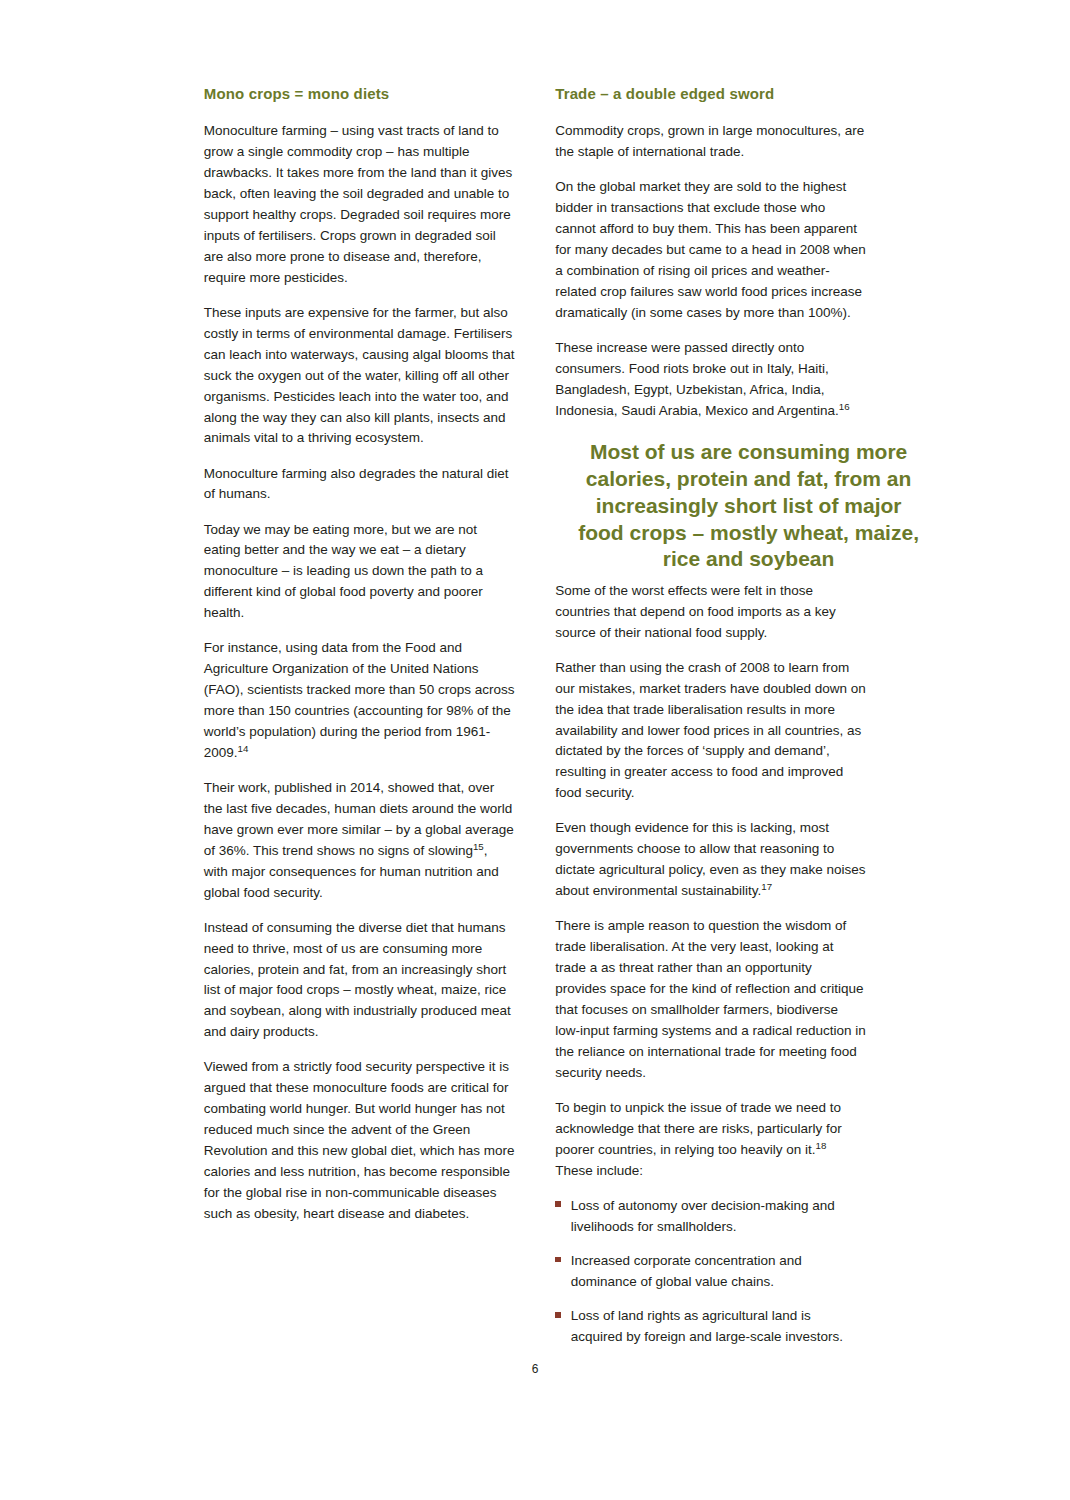Mono crops = mono diets
Monoculture farming – using vast tracts of land to grow a single commodity crop – has multiple drawbacks. It takes more from the land than it gives back, often leaving the soil degraded and unable to support healthy crops. Degraded soil requires more inputs of fertilisers. Crops grown in degraded soil are also more prone to disease and, therefore, require more pesticides.
These inputs are expensive for the farmer, but also costly in terms of environmental damage. Fertilisers can leach into waterways, causing algal blooms that suck the oxygen out of the water, killing off all other organisms. Pesticides leach into the water too, and along the way they can also kill plants, insects and animals vital to a thriving ecosystem.
Monoculture farming also degrades the natural diet of humans.
Today we may be eating more, but we are not eating better and the way we eat – a dietary monoculture – is leading us down the path to a different kind of global food poverty and poorer health.
For instance, using data from the Food and Agriculture Organization of the United Nations (FAO), scientists tracked more than 50 crops across more than 150 countries (accounting for 98% of the world’s population) during the period from 1961-2009.14
Their work, published in 2014, showed that, over the last five decades, human diets around the world have grown ever more similar – by a global average of 36%. This trend shows no signs of slowing15, with major consequences for human nutrition and global food security.
Instead of consuming the diverse diet that humans need to thrive, most of us are consuming more calories, protein and fat, from an increasingly short list of major food crops – mostly wheat, maize, rice and soybean, along with industrially produced meat and dairy products.
Viewed from a strictly food security perspective it is argued that these monoculture foods are critical for combating world hunger. But world hunger has not reduced much since the advent of the Green Revolution and this new global diet, which has more calories and less nutrition, has become responsible for the global rise in non-communicable diseases such as obesity, heart disease and diabetes.
Trade – a double edged sword
Commodity crops, grown in large monocultures, are the staple of international trade.
On the global market they are sold to the highest bidder in transactions that exclude those who cannot afford to buy them. This has been apparent for many decades but came to a head in 2008 when a combination of rising oil prices and weather-related crop failures saw world food prices increase dramatically (in some cases by more than 100%).
These increase were passed directly onto consumers. Food riots broke out in Italy, Haiti, Bangladesh, Egypt, Uzbekistan, Africa, India, Indonesia, Saudi Arabia, Mexico and Argentina.16
Most of us are consuming more calories, protein and fat, from an increasingly short list of major food crops – mostly wheat, maize, rice and soybean
Some of the worst effects were felt in those countries that depend on food imports as a key source of their national food supply.
Rather than using the crash of 2008 to learn from our mistakes, market traders have doubled down on the idea that trade liberalisation results in more availability and lower food prices in all countries, as dictated by the forces of ‘supply and demand’, resulting in greater access to food and improved food security.
Even though evidence for this is lacking, most governments choose to allow that reasoning to dictate agricultural policy, even as they make noises about environmental sustainability.17
There is ample reason to question the wisdom of trade liberalisation. At the very least, looking at trade a as threat rather than an opportunity provides space for the kind of reflection and critique that focuses on smallholder farmers, biodiverse low-input farming systems and a radical reduction in the reliance on international trade for meeting food security needs.
To begin to unpick the issue of trade we need to acknowledge that there are risks, particularly for poorer countries, in relying too heavily on it.18 These include:
Loss of autonomy over decision-making and livelihoods for smallholders.
Increased corporate concentration and dominance of global value chains.
Loss of land rights as agricultural land is acquired by foreign and large-scale investors.
6